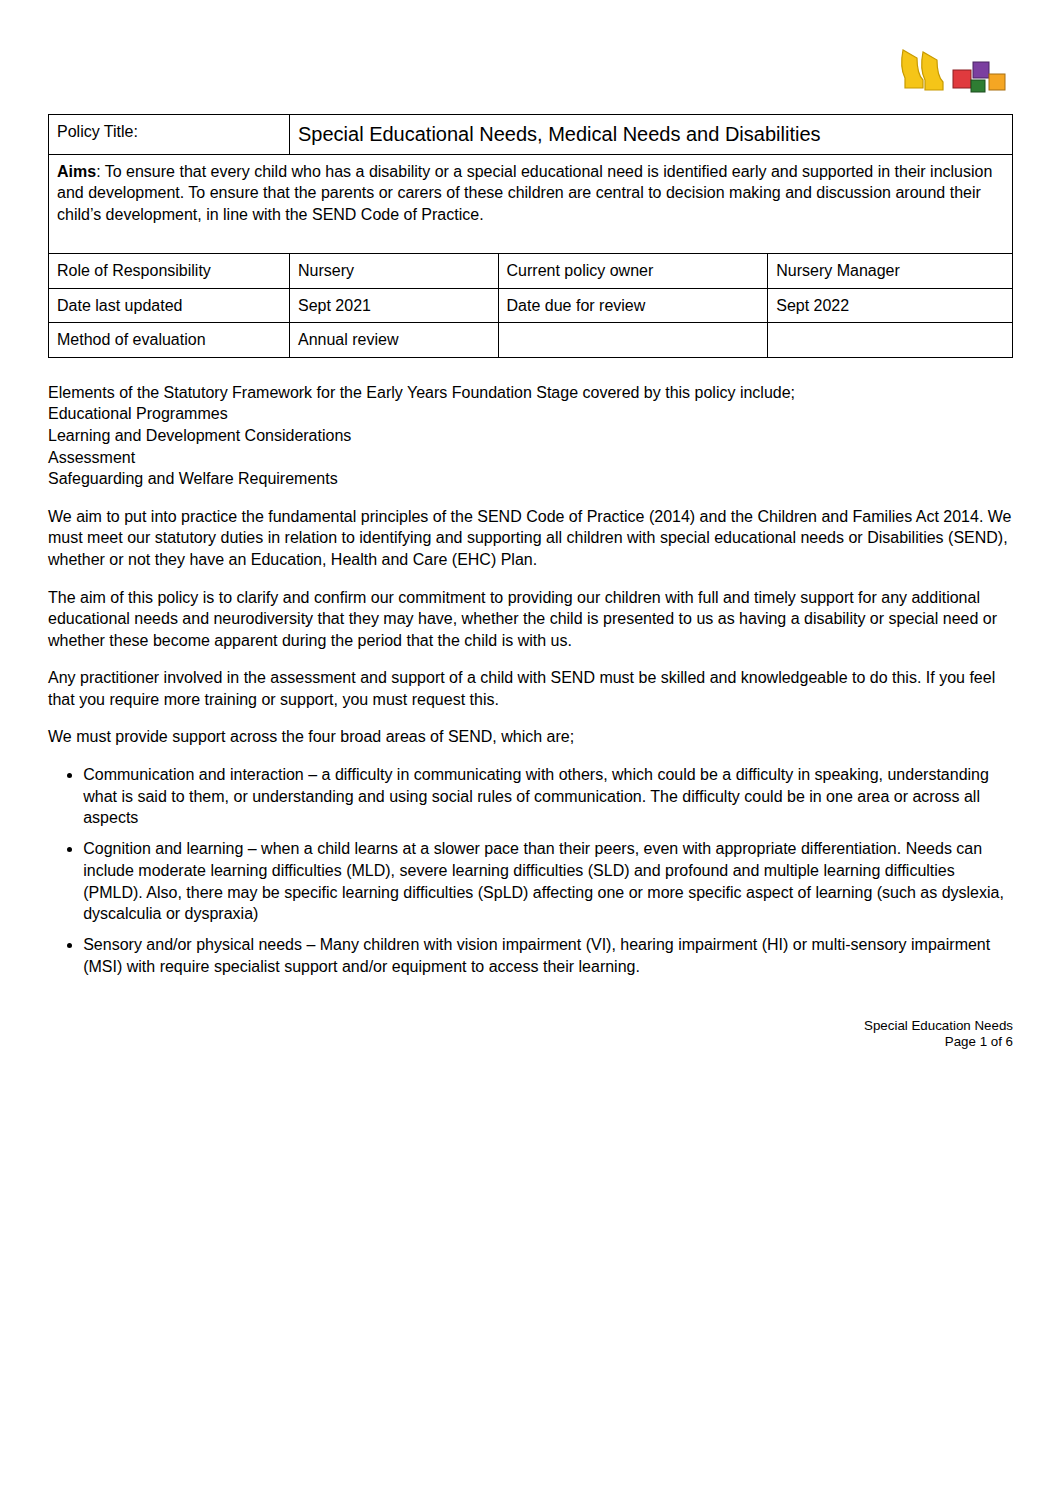| Policy Title: | Special Educational Needs, Medical Needs and Disabilities |
| Aims : To ensure that every child who has a disability or a special educational need is identified early and supported in their inclusion and development. To ensure that the parents or carers of these children are central to decision making and discussion around their child’s development, in line with the SEND Code of Practice. |
| Role of Responsibility | Nursery | Current policy owner | Nursery Manager |
| Date last updated | Sept 2021 | Date due for review | Sept 2022 |
| Method of evaluation | Annual review | | |
Elements of the Statutory Framework for the Early Years Foundation Stage covered by this policy include;
Educational Programmes
Learning and Development Considerations
Assessment
Safeguarding and Welfare Requirements
We aim to put into practice the fundamental principles of the SEND Code of Practice (2014) and the Children and Families Act 2014. We must meet our statutory duties in relation to identifying and supporting all children with special educational needs or Disabilities (SEND), whether or not they have an Education, Health and Care (EHC) Plan.
The aim of this policy is to clarify and confirm our commitment to providing our children with full and timely support for any additional educational needs and neurodiversity that they may have, whether the child is presented to us as having a disability or special need or whether these become apparent during the period that the child is with us.
Any practitioner involved in the assessment and support of a child with SEND must be skilled and knowledgeable to do this. If you feel that you require more training or support, you must request this.
We must provide support across the four broad areas of SEND, which are;
Communication and interaction – a difficulty in communicating with others, which could be a difficulty in speaking, understanding what is said to them, or understanding and using social rules of communication. The difficulty could be in one area or across all aspects
Cognition and learning – when a child learns at a slower pace than their peers, even with appropriate differentiation. Needs can include moderate learning difficulties (MLD), severe learning difficulties (SLD) and profound and multiple learning difficulties (PMLD). Also, there may be specific learning difficulties (SpLD) affecting one or more specific aspect of learning (such as dyslexia, dyscalculia or dyspraxia)
Sensory and/or physical needs – Many children with vision impairment (VI), hearing impairment (HI) or multi-sensory impairment (MSI) with require specialist support and/or equipment to access their learning.
Special Education Needs
Page 1 of 6